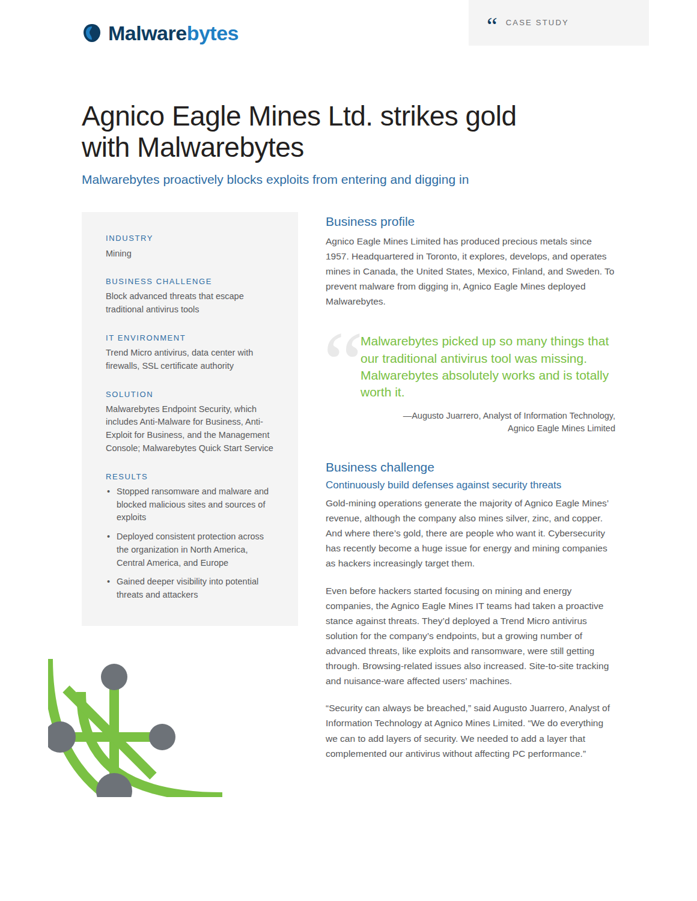Malware bytes
“ Case Study
Agnico Eagle Mines Ltd. strikes gold with Malwarebytes
Malwarebytes proactively blocks exploits from entering and digging in
Industry
Mining
Business challenge
Block advanced threats that escape traditional antivirus tools
IT environment
Trend Micro antivirus, data center with firewalls, SSL certificate authority
Solution
Malwarebytes Endpoint Security, which includes Anti-Malware for Business, Anti-Exploit for Business, and the Management Console; Malwarebytes Quick Start Service
Results
Stopped ransomware and malware and blocked malicious sites and sources of exploits
Deployed consistent protection across the organization in North America, Central America, and Europe
Gained deeper visibility into potential threats and attackers
Business profile
Agnico Eagle Mines Limited has produced precious metals since 1957. Headquartered in Toronto, it explores, develops, and operates mines in Canada, the United States, Mexico, Finland, and Sweden. To prevent malware from digging in, Agnico Eagle Mines deployed Malwarebytes.
“
Malwarebytes picked up so many things that our traditional antivirus tool was missing. Malwarebytes absolutely works and is totally worth it.
—Augusto Juarrero, Analyst of Information Technology,
Agnico Eagle Mines Limited
Business challenge
Continuously build defenses against security threats
Gold-mining operations generate the majority of Agnico Eagle Mines’ revenue, although the company also mines silver, zinc, and copper. And where there’s gold, there are people who want it. Cybersecurity has recently become a huge issue for energy and mining companies as hackers increasingly target them.
Even before hackers started focusing on mining and energy companies, the Agnico Eagle Mines IT teams had taken a proactive stance against threats. They’d deployed a Trend Micro antivirus solution for the company’s endpoints, but a growing number of advanced threats, like exploits and ransomware, were still getting through. Browsing-related issues also increased. Site-to-site tracking and nuisance-ware affected users’ machines.
“Security can always be breached,” said Augusto Juarrero, Analyst of Information Technology at Agnico Mines Limited. “We do everything we can to add layers of security. We needed to add a layer that complemented our antivirus without affecting PC performance.”